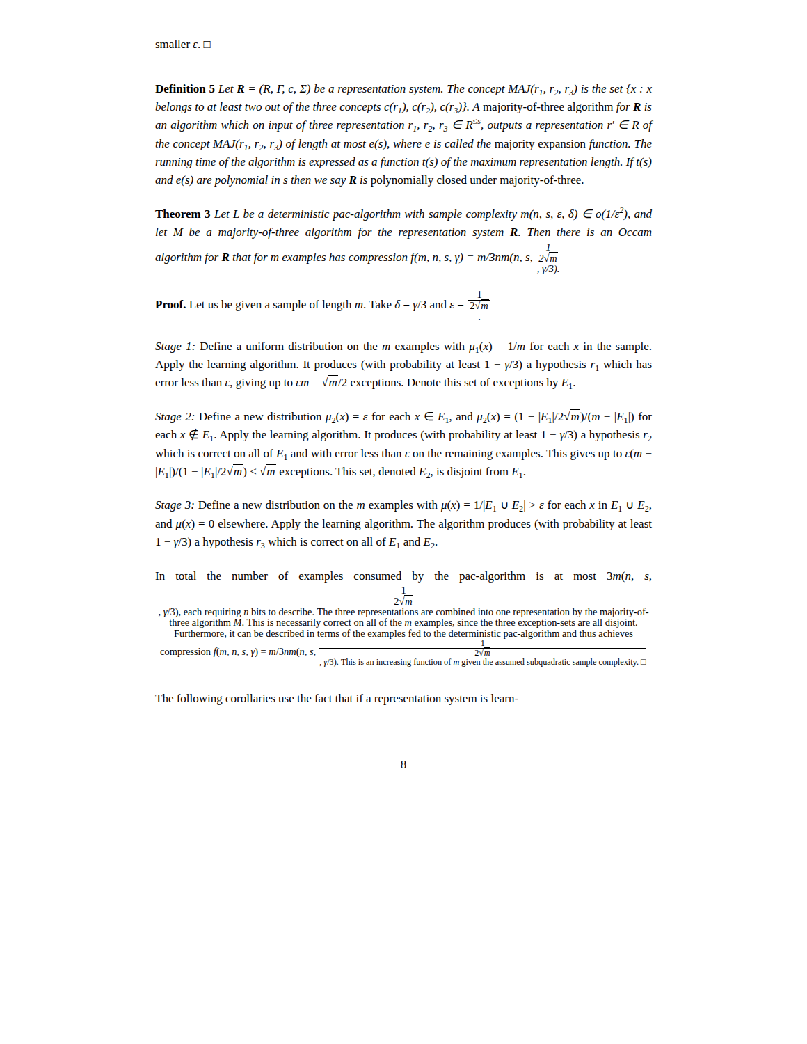smaller ε. □
Definition 5 Let R = (R, Γ, c, Σ) be a representation system. The concept MAJ(r1, r2, r3) is the set {x : x belongs to at least two out of the three concepts c(r1), c(r2), c(r3)}. A majority-of-three algorithm for R is an algorithm which on input of three representation r1, r2, r3 ∈ R≤s, outputs a representation r′ ∈ R of the concept MAJ(r1, r2, r3) of length at most e(s), where e is called the majority expansion function. The running time of the algorithm is expressed as a function t(s) of the maximum representation length. If t(s) and e(s) are polynomial in s then we say R is polynomially closed under majority-of-three.
Theorem 3 Let L be a deterministic pac-algorithm with sample complexity m(n, s, ε, δ) ∈ o(1/ε2), and let M be a majority-of-three algorithm for the representation system R. Then there is an Occam algorithm for R that for m examples has compression f(m, n, s, γ) = m/3nm(n, s, 12√m, γ/3).
Proof. Let us be given a sample of length m. Take δ = γ/3 and ε = 12√m.
Stage 1: Define a uniform distribution on the m examples with μ1(x) = 1/m for each x in the sample. Apply the learning algorithm. It produces (with probability at least 1 − γ/3) a hypothesis r1 which has error less than ε, giving up to εm = √m/2 exceptions. Denote this set of exceptions by E1.
Stage 2: Define a new distribution μ2(x) = ε for each x ∈ E1, and μ2(x) = (1 − |E1|/2√m)/(m − |E1|) for each x ∉ E1. Apply the learning algorithm. It produces (with probability at least 1 − γ/3) a hypothesis r2 which is correct on all of E1 and with error less than ε on the remaining examples. This gives up to ε(m − |E1|)/(1 − |E1|/2√m) < √m exceptions. This set, denoted E2, is disjoint from E1.
Stage 3: Define a new distribution on the m examples with μ(x) = 1/|E1 ∪ E2| > ε for each x in E1 ∪ E2, and μ(x) = 0 elsewhere. Apply the learning algorithm. The algorithm produces (with probability at least 1 − γ/3) a hypothesis r3 which is correct on all of E1 and E2.
In total the number of examples consumed by the pac-algorithm is at most 3m(n, s, 12√m, γ/3), each requiring n bits to describe. The three representations are combined into one representation by the majority-of-three algorithm M. This is necessarily correct on all of the m examples, since the three exception-sets are all disjoint. Furthermore, it can be described in terms of the examples fed to the deterministic pac-algorithm and thus achieves compression f(m, n, s, γ) = m/3nm(n, s, 12√m, γ/3). This is an increasing function of m given the assumed subquadratic sample complexity. □
The following corollaries use the fact that if a representation system is learn-
8